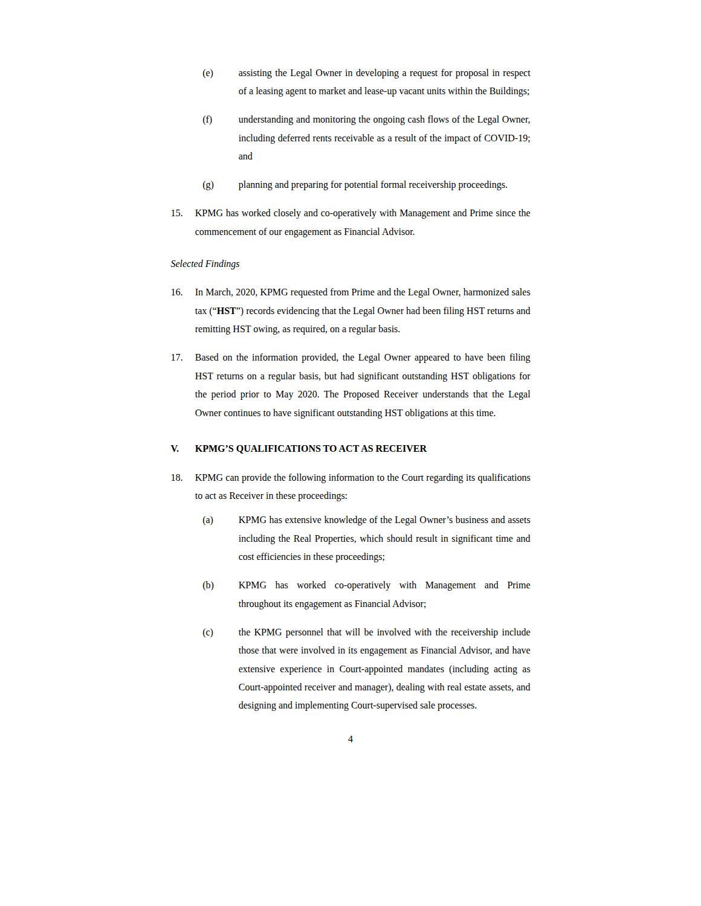(e)
assisting the Legal Owner in developing a request for proposal in respect of a leasing agent to market and lease-up vacant units within the Buildings;
(f)
understanding and monitoring the ongoing cash flows of the Legal Owner, including deferred rents receivable as a result of the impact of COVID-19; and
(g)
planning and preparing for potential formal receivership proceedings.
15.
KPMG has worked closely and co-operatively with Management and Prime since the commencement of our engagement as Financial Advisor.
Selected Findings
16.
In March, 2020, KPMG requested from Prime and the Legal Owner, harmonized sales tax (“HST”) records evidencing that the Legal Owner had been filing HST returns and remitting HST owing, as required, on a regular basis.
17.
Based on the information provided, the Legal Owner appeared to have been filing HST returns on a regular basis, but had significant outstanding HST obligations for the period prior to May 2020. The Proposed Receiver understands that the Legal Owner continues to have significant outstanding HST obligations at this time.
V. KPMG’S QUALIFICATIONS TO ACT AS RECEIVER
18.
KPMG can provide the following information to the Court regarding its qualifications to act as Receiver in these proceedings:
(a)
KPMG has extensive knowledge of the Legal Owner’s business and assets including the Real Properties, which should result in significant time and cost efficiencies in these proceedings;
(b)
KPMG has worked co-operatively with Management and Prime throughout its engagement as Financial Advisor;
(c)
the KPMG personnel that will be involved with the receivership include those that were involved in its engagement as Financial Advisor, and have extensive experience in Court-appointed mandates (including acting as Court-appointed receiver and manager), dealing with real estate assets, and designing and implementing Court-supervised sale processes.
4